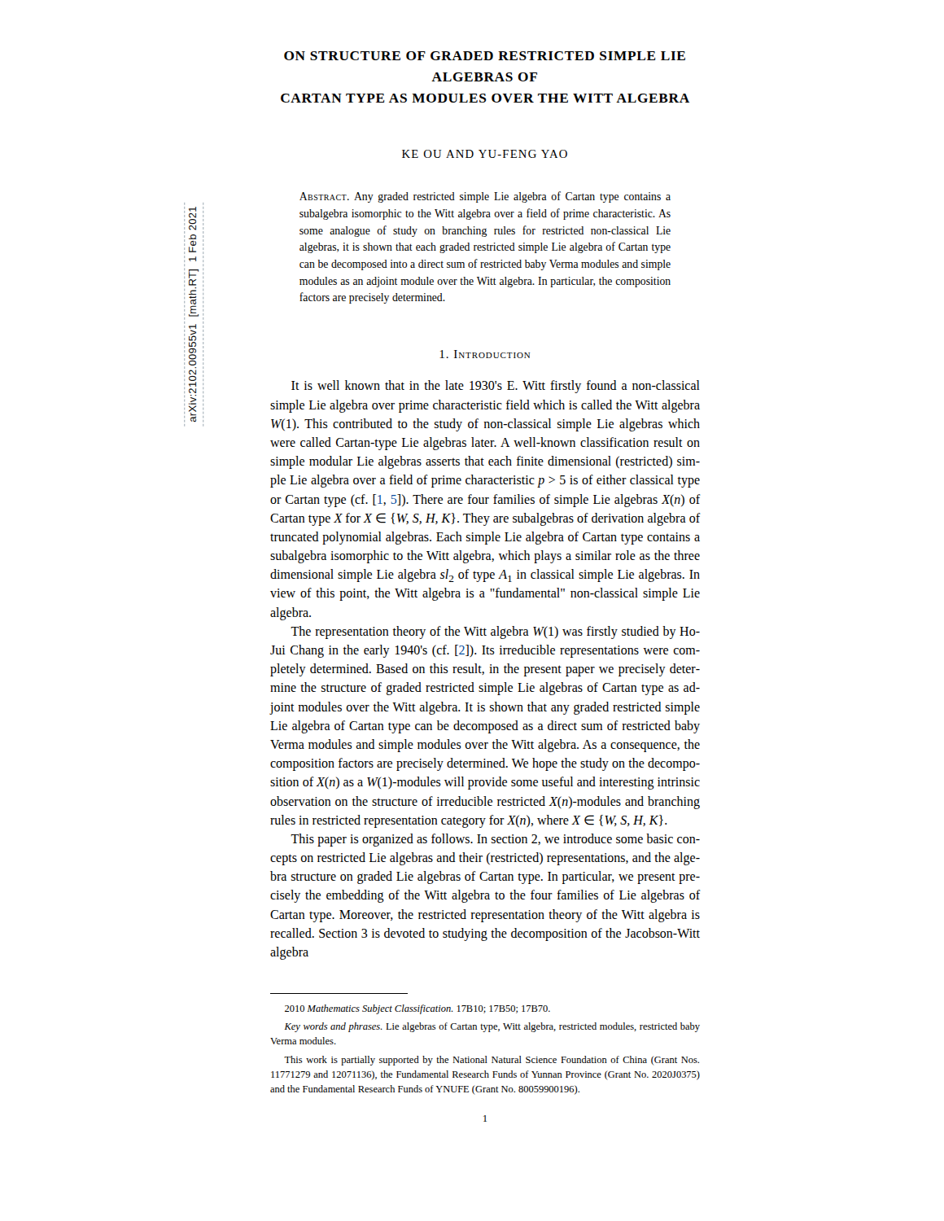arXiv:2102.00955v1 [math.RT] 1 Feb 2021
On Structure of Graded Restricted Simple Lie Algebras of
Cartan Type as Modules over the Witt Algebra
Ke Ou and Yu-Feng Yao
Abstract. Any graded restricted simple Lie algebra of Cartan type contains a subalgebra isomorphic to the Witt algebra over a field of prime characteristic. As some analogue of study on branching rules for restricted non-classical Lie algebras, it is shown that each graded restricted simple Lie algebra of Cartan type can be decomposed into a direct sum of restricted baby Verma modules and simple modules as an adjoint module over the Witt algebra. In particular, the composition factors are precisely determined.
1. Introduction
It is well known that in the late 1930's E. Witt firstly found a non-classical simple Lie algebra over prime characteristic field which is called the Witt algebra W(1). This contributed to the study of non-classical simple Lie algebras which were called Cartan-type Lie algebras later. A well-known classification result on simple modular Lie algebras asserts that each finite dimensional (restricted) simple Lie algebra over a field of prime characteristic p > 5 is of either classical type or Cartan type (cf. [1, 5]). There are four families of simple Lie algebras X(n) of Cartan type X for X ∈ {W, S, H, K}. They are subalgebras of derivation algebra of truncated polynomial algebras. Each simple Lie algebra of Cartan type contains a subalgebra isomorphic to the Witt algebra, which plays a similar role as the three dimensional simple Lie algebra sl2 of type A1 in classical simple Lie algebras. In view of this point, the Witt algebra is a "fundamental" non-classical simple Lie algebra.
The representation theory of the Witt algebra W(1) was firstly studied by Ho-Jui Chang in the early 1940's (cf. [2]). Its irreducible representations were completely determined. Based on this result, in the present paper we precisely determine the structure of graded restricted simple Lie algebras of Cartan type as adjoint modules over the Witt algebra. It is shown that any graded restricted simple Lie algebra of Cartan type can be decomposed as a direct sum of restricted baby Verma modules and simple modules over the Witt algebra. As a consequence, the composition factors are precisely determined. We hope the study on the decomposition of X(n) as a W(1)-modules will provide some useful and interesting intrinsic observation on the structure of irreducible restricted X(n)-modules and branching rules in restricted representation category for X(n), where X ∈ {W, S, H, K}.
This paper is organized as follows. In section 2, we introduce some basic concepts on restricted Lie algebras and their (restricted) representations, and the algebra structure on graded Lie algebras of Cartan type. In particular, we present precisely the embedding of the Witt algebra to the four families of Lie algebras of Cartan type. Moreover, the restricted representation theory of the Witt algebra is recalled. Section 3 is devoted to studying the decomposition of the Jacobson-Witt algebra
2010 Mathematics Subject Classification. 17B10; 17B50; 17B70.
Key words and phrases. Lie algebras of Cartan type, Witt algebra, restricted modules, restricted baby Verma modules.
This work is partially supported by the National Natural Science Foundation of China (Grant Nos. 11771279 and 12071136), the Fundamental Research Funds of Yunnan Province (Grant No. 2020J0375) and the Fundamental Research Funds of YNUFE (Grant No. 80059900196).
1